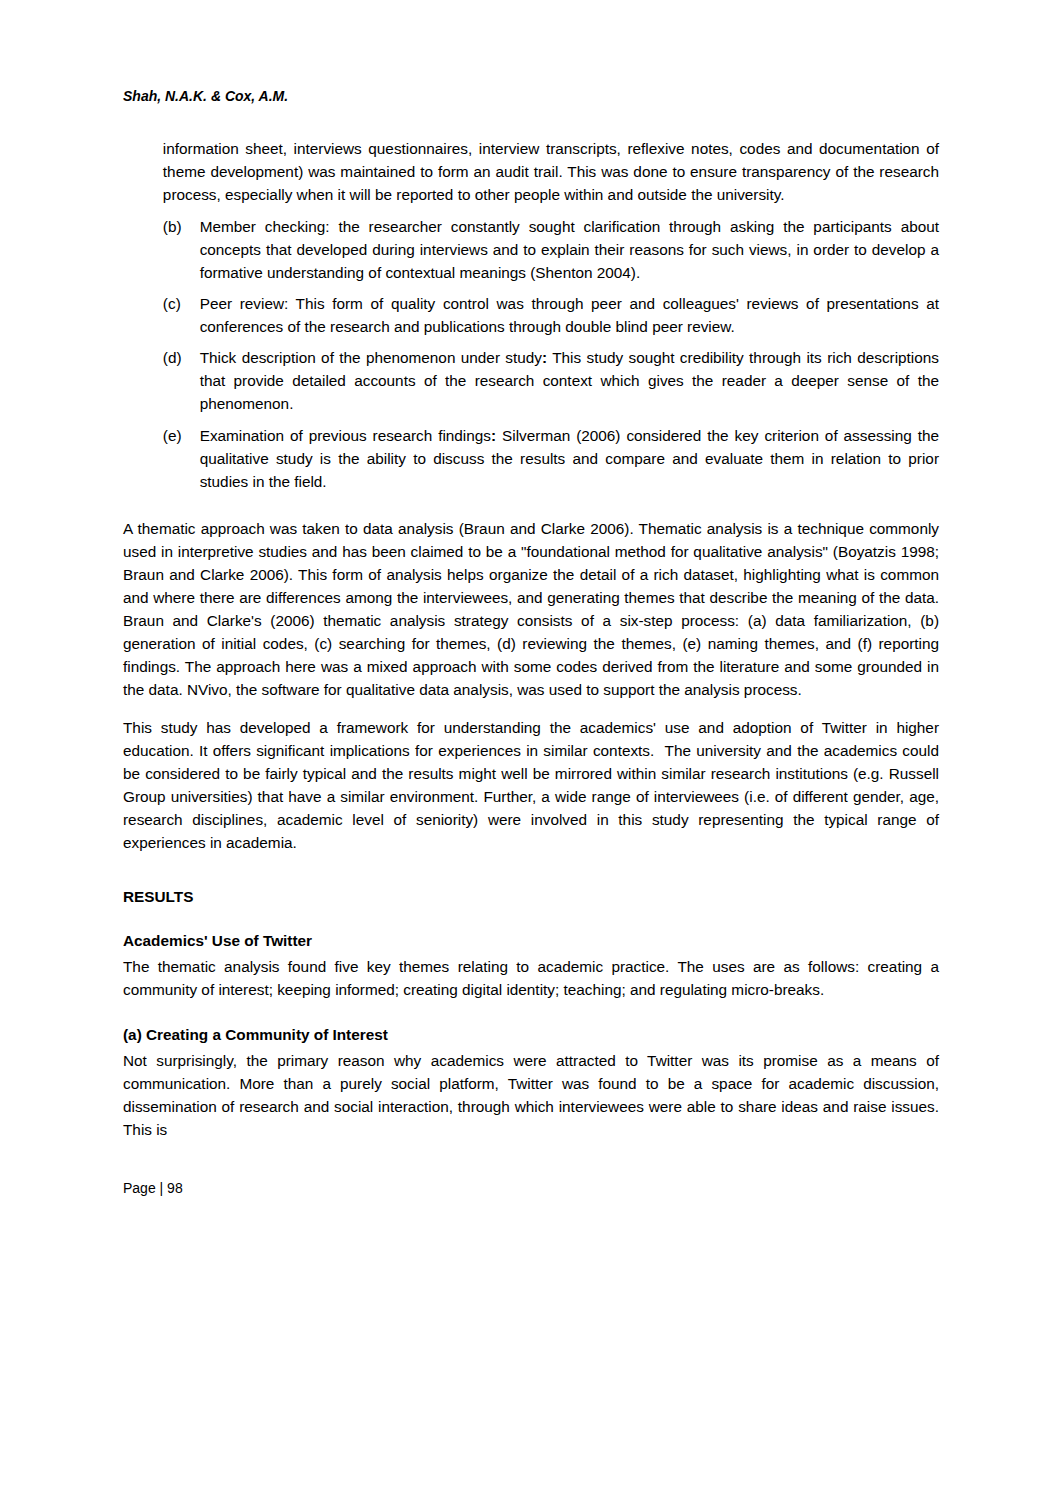Shah, N.A.K. & Cox, A.M.
information sheet, interviews questionnaires, interview transcripts, reflexive notes, codes and documentation of theme development) was maintained to form an audit trail. This was done to ensure transparency of the research process, especially when it will be reported to other people within and outside the university.
(b) Member checking: the researcher constantly sought clarification through asking the participants about concepts that developed during interviews and to explain their reasons for such views, in order to develop a formative understanding of contextual meanings (Shenton 2004).
(c) Peer review: This form of quality control was through peer and colleagues' reviews of presentations at conferences of the research and publications through double blind peer review.
(d) Thick description of the phenomenon under study: This study sought credibility through its rich descriptions that provide detailed accounts of the research context which gives the reader a deeper sense of the phenomenon.
(e) Examination of previous research findings: Silverman (2006) considered the key criterion of assessing the qualitative study is the ability to discuss the results and compare and evaluate them in relation to prior studies in the field.
A thematic approach was taken to data analysis (Braun and Clarke 2006). Thematic analysis is a technique commonly used in interpretive studies and has been claimed to be a "foundational method for qualitative analysis" (Boyatzis 1998; Braun and Clarke 2006). This form of analysis helps organize the detail of a rich dataset, highlighting what is common and where there are differences among the interviewees, and generating themes that describe the meaning of the data. Braun and Clarke's (2006) thematic analysis strategy consists of a six-step process: (a) data familiarization, (b) generation of initial codes, (c) searching for themes, (d) reviewing the themes, (e) naming themes, and (f) reporting findings. The approach here was a mixed approach with some codes derived from the literature and some grounded in the data. NVivo, the software for qualitative data analysis, was used to support the analysis process.
This study has developed a framework for understanding the academics' use and adoption of Twitter in higher education. It offers significant implications for experiences in similar contexts. The university and the academics could be considered to be fairly typical and the results might well be mirrored within similar research institutions (e.g. Russell Group universities) that have a similar environment. Further, a wide range of interviewees (i.e. of different gender, age, research disciplines, academic level of seniority) were involved in this study representing the typical range of experiences in academia.
RESULTS
Academics' Use of Twitter
The thematic analysis found five key themes relating to academic practice. The uses are as follows: creating a community of interest; keeping informed; creating digital identity; teaching; and regulating micro-breaks.
(a) Creating a Community of Interest
Not surprisingly, the primary reason why academics were attracted to Twitter was its promise as a means of communication. More than a purely social platform, Twitter was found to be a space for academic discussion, dissemination of research and social interaction, through which interviewees were able to share ideas and raise issues. This is
Page | 98